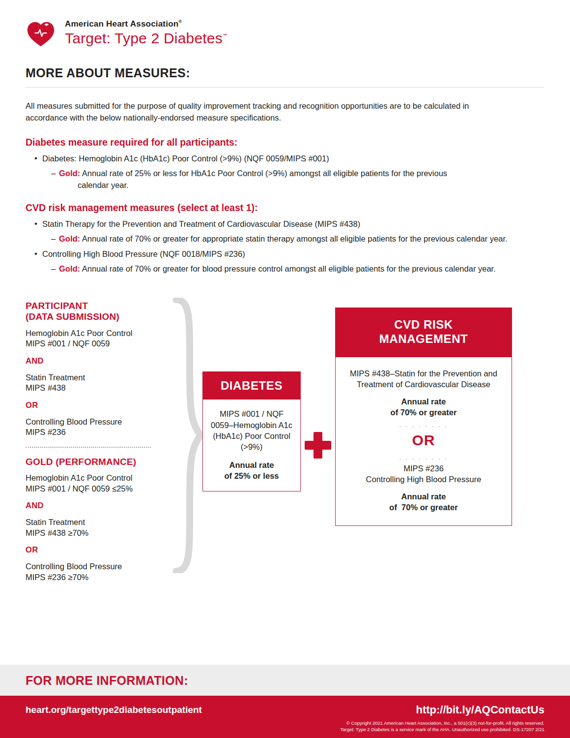American Heart Association®
Target: Type 2 Diabetes℠
MORE ABOUT MEASURES:
All measures submitted for the purpose of quality improvement tracking and recognition opportunities are to be calculated in accordance with the below nationally-endorsed measure specifications.
Diabetes measure required for all participants:
Diabetes: Hemoglobin A1c (HbA1c) Poor Control (>9%) (NQF 0059/MIPS #001)
Gold: Annual rate of 25% or less for HbA1c Poor Control (>9%) amongst all eligible patients for the previous calendar year.
CVD risk management measures (select at least 1):
Statin Therapy for the Prevention and Treatment of Cardiovascular Disease (MIPS #438)
Gold: Annual rate of 70% or greater for appropriate statin therapy amongst all eligible patients for the previous calendar year.
Controlling High Blood Pressure (NQF 0018/MIPS #236)
Gold: Annual rate of 70% or greater for blood pressure control amongst all eligible patients for the previous calendar year.
PARTICIPANT
(DATA SUBMISSION)
Hemoglobin A1c Poor Control
MIPS #001 / NQF 0059
AND
Statin Treatment
MIPS #438
OR
Controlling Blood Pressure
MIPS #236
GOLD (PERFORMANCE)
Hemoglobin A1c Poor Control
MIPS #001 / NQF 0059 ≤25%
AND
Statin Treatment
MIPS #438 ≥70%
OR
Controlling Blood Pressure
MIPS #236 ≥70%
DIABETES
MIPS #001 / NQF 0059–Hemoglobin A1c (HbA1c) Poor Control (>9%) Annual rate
of 25% or less
CVD RISK
MANAGEMENT
MIPS #438–Statin for the Prevention and Treatment of Cardiovascular Disease Annual rate
of 70% or greater
. . . . . . . .
OR
. . . . . . . .
MIPS #236
Controlling High Blood Pressure Annual rate
of 70% or greater
FOR MORE INFORMATION:
heart.org/targettype2diabetesoutpatient
http://bit.ly/AQContactUs
© Copyright 2021 American Heart Association, Inc., a 501(c)(3) not-for-profit. All rights reserved.
Target: Type 2 Diabetes is a service mark of the AHA. Unauthorized use prohibited. DS-17207 2/21